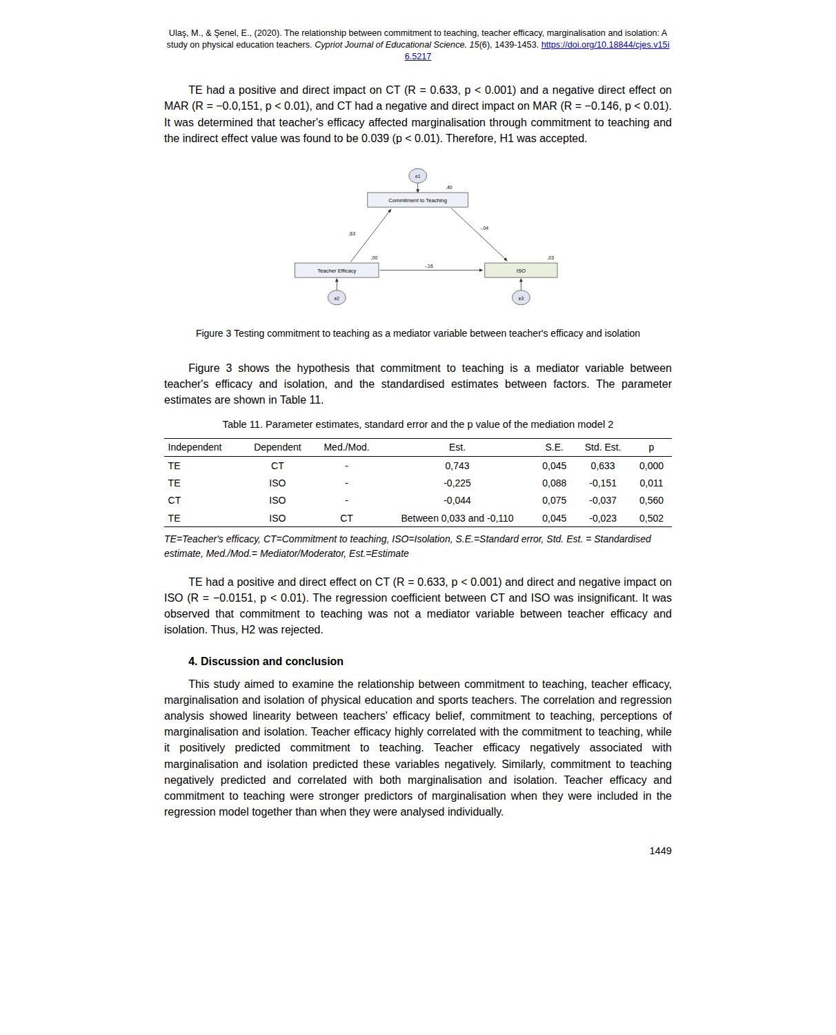Ulaş, M., & Şenel, E., (2020). The relationship between commitment to teaching, teacher efficacy, marginalisation and isolation: A study on physical education teachers. Cypriot Journal of Educational Science. 15(6), 1439-1453. https://doi.org/10.18844/cjes.v15i6.5217
TE had a positive and direct impact on CT (R = 0.633, p < 0.001) and a negative direct effect on MAR (R = −0.0,151, p < 0.01), and CT had a negative and direct impact on MAR (R = −0.146, p < 0.01). It was determined that teacher's efficacy affected marginalisation through commitment to teaching and the indirect effect value was found to be 0.039 (p < 0.01). Therefore, H1 was accepted.
e1 Commitment to Teaching ,40 Teacher Efficacy ,00 e2 ISO ,03 e3 ,63 -,04 -,16
Figure 3 Testing commitment to teaching as a mediator variable between teacher's efficacy and isolation
Figure 3 shows the hypothesis that commitment to teaching is a mediator variable between teacher's efficacy and isolation, and the standardised estimates between factors. The parameter estimates are shown in Table 11.
Table 11. Parameter estimates, standard error and the p value of the mediation model 2
| Independent | Dependent | Med./Mod. | Est. | S.E. | Std. Est. | p |
| --- | --- | --- | --- | --- | --- | --- |
| TE | CT | - | 0,743 | 0,045 | 0,633 | 0,000 |
| TE | ISO | - | -0,225 | 0,088 | -0,151 | 0,011 |
| CT | ISO | - | -0,044 | 0,075 | -0,037 | 0,560 |
| TE | ISO | CT | Between 0,033 and -0,110 | 0,045 | -0,023 | 0,502 |
TE=Teacher's efficacy, CT=Commitment to teaching, ISO=Isolation, S.E.=Standard error, Std. Est. = Standardised estimate, Med./Mod.= Mediator/Moderator, Est.=Estimate
TE had a positive and direct effect on CT (R = 0.633, p < 0.001) and direct and negative impact on ISO (R = −0.0151, p < 0.01). The regression coefficient between CT and ISO was insignificant. It was observed that commitment to teaching was not a mediator variable between teacher efficacy and isolation. Thus, H2 was rejected.
4. Discussion and conclusion
This study aimed to examine the relationship between commitment to teaching, teacher efficacy, marginalisation and isolation of physical education and sports teachers. The correlation and regression analysis showed linearity between teachers' efficacy belief, commitment to teaching, perceptions of marginalisation and isolation. Teacher efficacy highly correlated with the commitment to teaching, while it positively predicted commitment to teaching. Teacher efficacy negatively associated with marginalisation and isolation predicted these variables negatively. Similarly, commitment to teaching negatively predicted and correlated with both marginalisation and isolation. Teacher efficacy and commitment to teaching were stronger predictors of marginalisation when they were included in the regression model together than when they were analysed individually.
1449